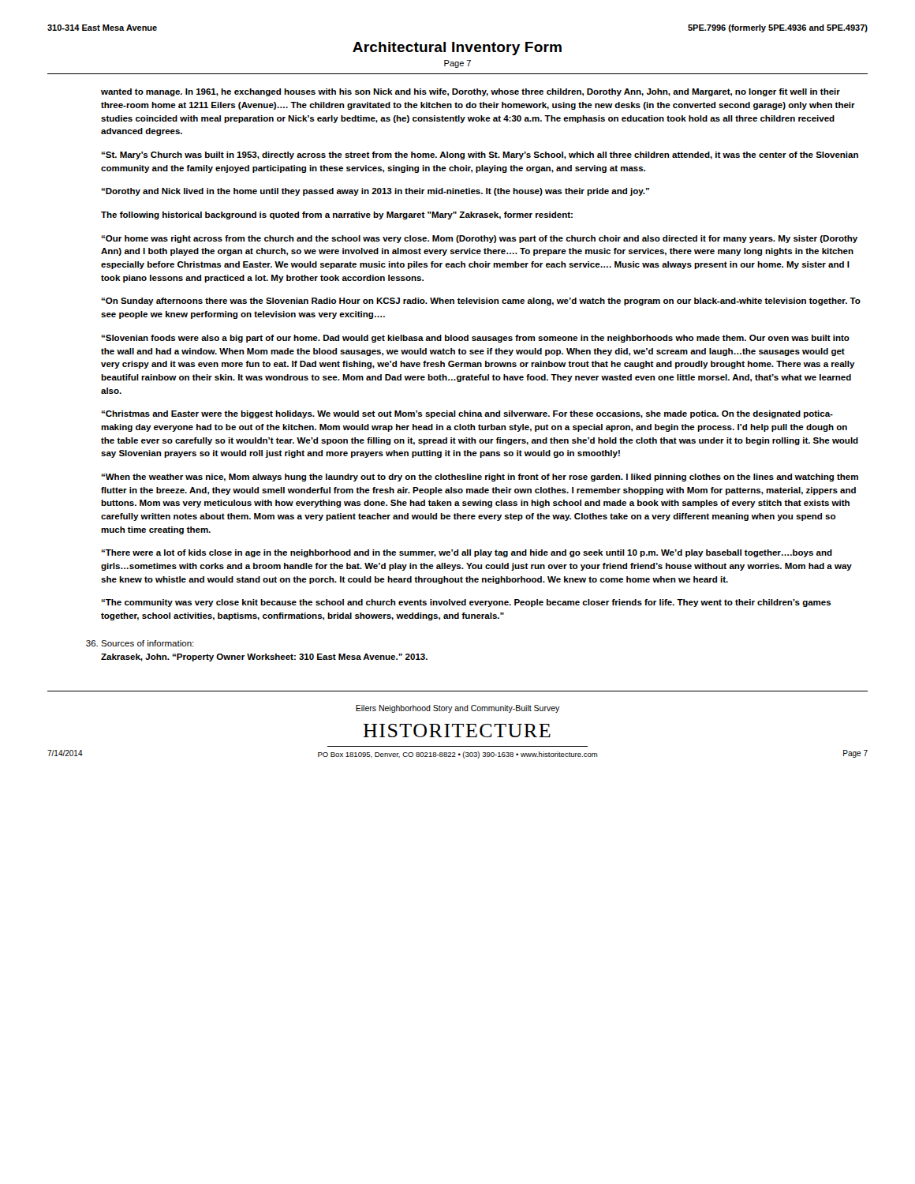310-314 East Mesa Avenue 5PE.7996 (formerly 5PE.4936 and 5PE.4937)
Architectural Inventory Form
Page 7
wanted to manage. In 1961, he exchanged houses with his son Nick and his wife, Dorothy, whose three children, Dorothy Ann, John, and Margaret, no longer fit well in their three-room home at 1211 Eilers (Avenue)…. The children gravitated to the kitchen to do their homework, using the new desks (in the converted second garage) only when their studies coincided with meal preparation or Nick’s early bedtime, as (he) consistently woke at 4:30 a.m. The emphasis on education took hold as all three children received advanced degrees.
“St. Mary’s Church was built in 1953, directly across the street from the home. Along with St. Mary’s School, which all three children attended, it was the center of the Slovenian community and the family enjoyed participating in these services, singing in the choir, playing the organ, and serving at mass.
“Dorothy and Nick lived in the home until they passed away in 2013 in their mid-nineties. It (the house) was their pride and joy.”
The following historical background is quoted from a narrative by Margaret "Mary" Zakrasek, former resident:
“Our home was right across from the church and the school was very close. Mom (Dorothy) was part of the church choir and also directed it for many years. My sister (Dorothy Ann) and I both played the organ at church, so we were involved in almost every service there…. To prepare the music for services, there were many long nights in the kitchen especially before Christmas and Easter. We would separate music into piles for each choir member for each service…. Music was always present in our home. My sister and I took piano lessons and practiced a lot. My brother took accordion lessons.
“On Sunday afternoons there was the Slovenian Radio Hour on KCSJ radio. When television came along, we’d watch the program on our black-and-white television together. To see people we knew performing on television was very exciting….
“Slovenian foods were also a big part of our home. Dad would get kielbasa and blood sausages from someone in the neighborhoods who made them. Our oven was built into the wall and had a window. When Mom made the blood sausages, we would watch to see if they would pop. When they did, we’d scream and laugh…the sausages would get very crispy and it was even more fun to eat. If Dad went fishing, we’d have fresh German browns or rainbow trout that he caught and proudly brought home. There was a really beautiful rainbow on their skin. It was wondrous to see. Mom and Dad were both…grateful to have food. They never wasted even one little morsel. And, that’s what we learned also.
“Christmas and Easter were the biggest holidays. We would set out Mom’s special china and silverware. For these occasions, she made potica. On the designated potica-making day everyone had to be out of the kitchen. Mom would wrap her head in a cloth turban style, put on a special apron, and begin the process. I’d help pull the dough on the table ever so carefully so it wouldn’t tear. We’d spoon the filling on it, spread it with our fingers, and then she’d hold the cloth that was under it to begin rolling it. She would say Slovenian prayers so it would roll just right and more prayers when putting it in the pans so it would go in smoothly!
“When the weather was nice, Mom always hung the laundry out to dry on the clothesline right in front of her rose garden. I liked pinning clothes on the lines and watching them flutter in the breeze. And, they would smell wonderful from the fresh air. People also made their own clothes. I remember shopping with Mom for patterns, material, zippers and buttons. Mom was very meticulous with how everything was done. She had taken a sewing class in high school and made a book with samples of every stitch that exists with carefully written notes about them. Mom was a very patient teacher and would be there every step of the way. Clothes take on a very different meaning when you spend so much time creating them.
“There were a lot of kids close in age in the neighborhood and in the summer, we’d all play tag and hide and go seek until 10 p.m. We’d play baseball together….boys and girls…sometimes with corks and a broom handle for the bat. We’d play in the alleys. You could just run over to your friend friend’s house without any worries. Mom had a way she knew to whistle and would stand out on the porch. It could be heard throughout the neighborhood. We knew to come home when we heard it.
“The community was very close knit because the school and church events involved everyone. People became closer friends for life. They went to their children’s games together, school activities, baptisms, confirmations, bridal showers, weddings, and funerals.”
Sources of information: Zakrasek, John. “Property Owner Worksheet: 310 East Mesa Avenue.” 2013.
Eilers Neighborhood Story and Community-Built Survey
HISTORITECTURE
7/14/2014
PO Box 181095, Denver, CO 80218-8822 • (303) 390-1638 • www.historitecture.com
Page 7